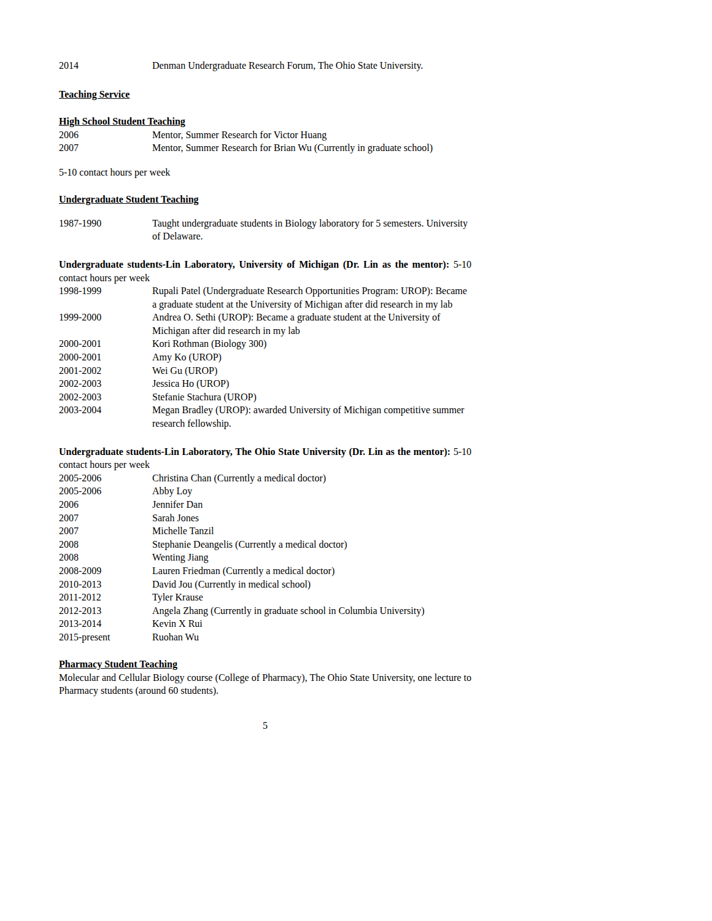2014
Denman Undergraduate Research Forum, The Ohio State University.
Teaching Service
High School Student Teaching
2006
Mentor, Summer Research for Victor Huang
2007
Mentor, Summer Research for Brian Wu (Currently in graduate school)
5-10 contact hours per week
Undergraduate Student Teaching
1987-1990
Taught undergraduate students in Biology laboratory for 5 semesters. University of Delaware.
Undergraduate students-Lin Laboratory, University of Michigan (Dr. Lin as the mentor): 5-10 contact hours per week
1998-1999
Rupali Patel (Undergraduate Research Opportunities Program: UROP): Became a graduate student at the University of Michigan after did research in my lab
1999-2000
Andrea O. Sethi (UROP): Became a graduate student at the University of Michigan after did research in my lab
2000-2001
Kori Rothman (Biology 300)
2000-2001
Amy Ko (UROP)
2001-2002
Wei Gu (UROP)
2002-2003
Jessica Ho (UROP)
2002-2003
Stefanie Stachura (UROP)
2003-2004
Megan Bradley (UROP): awarded University of Michigan competitive summer research fellowship.
Undergraduate students-Lin Laboratory, The Ohio State University (Dr. Lin as the mentor): 5-10 contact hours per week
2005-2006
Christina Chan (Currently a medical doctor)
2005-2006
Abby Loy
2006
Jennifer Dan
2007
Sarah Jones
2007
Michelle Tanzil
2008
Stephanie Deangelis (Currently a medical doctor)
2008
Wenting Jiang
2008-2009
Lauren Friedman (Currently a medical doctor)
2010-2013
David Jou (Currently in medical school)
2011-2012
Tyler Krause
2012-2013
Angela Zhang (Currently in graduate school in Columbia University)
2013-2014
Kevin X Rui
2015-present
Ruohan Wu
Pharmacy Student Teaching
Molecular and Cellular Biology course (College of Pharmacy), The Ohio State University, one lecture to Pharmacy students (around 60 students).
5